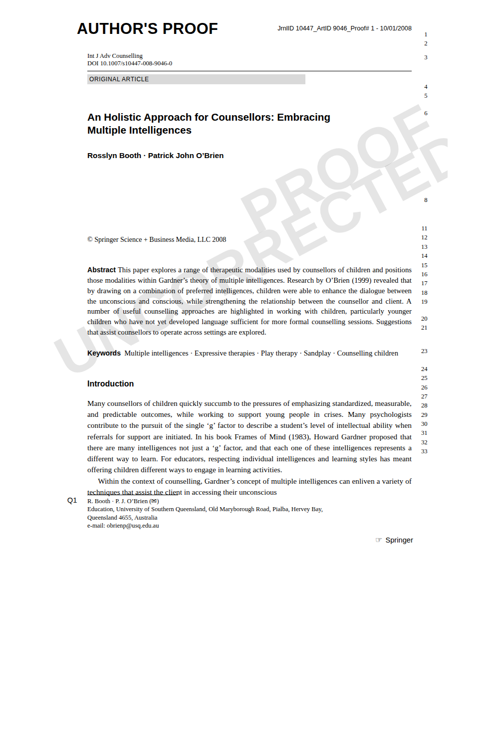PROOF UNCORRECTED
AUTHOR'S PROOF
JrnlID 10447_ArtID 9046_Proof# 1 - 10/01/2008
Int J Adv Counselling
DOI 10.1007/s10447-008-9046-0
ORIGINAL ARTICLE
An Holistic Approach for Counsellors: Embracing Multiple Intelligences
Rosslyn Booth · Patrick John O’Brien
© Springer Science + Business Media, LLC 2008
Abstract This paper explores a range of therapeutic modalities used by counsellors of children and positions those modalities within Gardner’s theory of multiple intelligences. Research by O’Brien (1999) revealed that by drawing on a combination of preferred intelligences, children were able to enhance the dialogue between the unconscious and conscious, while strengthening the relationship between the counsellor and client. A number of useful counselling approaches are highlighted in working with children, particularly younger children who have not yet developed language sufficient for more formal counselling sessions. Suggestions that assist counsellors to operate across settings are explored.
Keywords Multiple intelligences · Expressive therapies · Play therapy · Sandplay · Counselling children
Introduction
Many counsellors of children quickly succumb to the pressures of emphasizing standardized, measurable, and predictable outcomes, while working to support young people in crises. Many psychologists contribute to the pursuit of the single ‘g’ factor to describe a student’s level of intellectual ability when referrals for support are initiated. In his book Frames of Mind (1983), Howard Gardner proposed that there are many intelligences not just a ‘g’ factor, and that each one of these intelligences represents a different way to learn. For educators, respecting individual intelligences and learning styles has meant offering children different ways to engage in learning activities.
Within the context of counselling, Gardner’s concept of multiple intelligences can enliven a variety of techniques that assist the client in accessing their unconscious
1
2
3
4
5
6
8
11
12
13
14
15
16
17
18
19
20
21
23
24
25
26
27
28
29
30
31
32
33
Q1
R. Booth · P. J. O’Brien (✉)
Education, University of Southern Queensland, Old Maryborough Road, Pialba, Hervey Bay,
Queensland 4655, Australia
e-mail: obrienp@usq.edu.au
☞ Springer